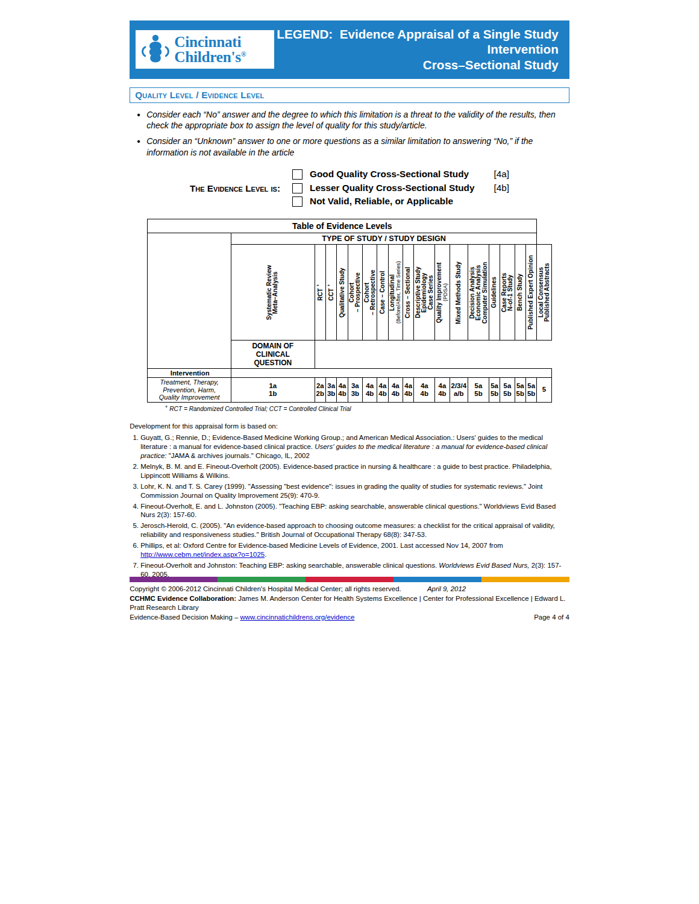Cincinnati Children's®
LEGEND: Evidence Appraisal of a Single Study
Intervention
Cross–Sectional Study
Quality Level / Evidence Level
Consider each “No” answer and the degree to which this limitation is a threat to the validity of the results, then check the appropriate box to assign the level of quality for this study/article.
Consider an “Unknown” answer to one or more questions as a similar limitation to answering “No,” if the information is not available in the article
| The Evidence Level is: | | Good Quality Cross-Sectional Study | [4a] |
| | Lesser Quality Cross-Sectional Study | [4b] |
| | Not Valid, Reliable, or Applicable | |
| Table of Evidence Levels |
| | TYPE OF STUDY / STUDY DESIGN |
| Systematic Review Meta–Analysis | RCT + | CCT + | Qualitative Study | Cohort – Prospective | Cohort – Retrospective | Case – Control | Longitudinal (Before/After, Time Series) | Cross – Sectional | Descriptive Study Epidemiology Case Series | Quality Improvement (PDSA) | Mixed Methods Study | Decision Analysis Economic Analysis Computer Simulation | Guidelines | Case Reports N-of-1 Study | Bench Study | Published Expert Opinion | Local Consensus Published Abstracts |
| DOMAIN OF CLINICAL QUESTION | |
| Intervention | |
| Treatment, Therapy, Prevention, Harm, Quality Improvement | 1a 1b | 2a 2b | 3a 3b | 4a 4b | 3a 3b | 4a 4b | 4a 4b | 4a 4b | 4a 4b | 4a 4b | 4a 4b | 2/3/4 a/b | 5a 5b | 5a 5b | 5a 5b | 5a 5b | 5a 5b | 5 |
+ RCT = Randomized Controlled Trial; CCT = Controlled Clinical Trial
Development for this appraisal form is based on:
Guyatt, G.; Rennie, D.; Evidence-Based Medicine Working Group.; and American Medical Association.: Users' guides to the medical literature : a manual for evidence-based clinical practice. Users' guides to the medical literature : a manual for evidence-based clinical practice: "JAMA & archives journals." Chicago, IL, 2002
Melnyk, B. M. and E. Fineout-Overholt (2005). Evidence-based practice in nursing & healthcare : a guide to best practice. Philadelphia, Lippincott Williams & Wilkins.
Lohr, K. N. and T. S. Carey (1999). "Assessing "best evidence": issues in grading the quality of studies for systematic reviews." Joint Commission Journal on Quality Improvement 25(9): 470-9.
Fineout-Overholt, E. and L. Johnston (2005). "Teaching EBP: asking searchable, answerable clinical questions." Worldviews Evid Based Nurs 2(3): 157-60.
Jerosch-Herold, C. (2005). "An evidence-based approach to choosing outcome measures: a checklist for the critical appraisal of validity, reliability and responsiveness studies." British Journal of Occupational Therapy 68(8): 347-53.
Phillips, et al: Oxford Centre for Evidence-based Medicine Levels of Evidence, 2001. Last accessed Nov 14, 2007 from http://www.cebm.net/index.aspx?o=1025.
Fineout-Overholt and Johnston: Teaching EBP: asking searchable, answerable clinical questions. Worldviews Evid Based Nurs, 2(3): 157-60, 2005.
Copyright © 2006-2012 Cincinnati Children's Hospital Medical Center; all rights reserved. April 9, 2012
CCHMC Evidence Collaboration: James M. Anderson Center for Health Systems Excellence | Center for Professional Excellence | Edward L. Pratt Research Library
Evidence-Based Decision Making – www.cincinnatichildrens.org/evidence
Page 4 of 4